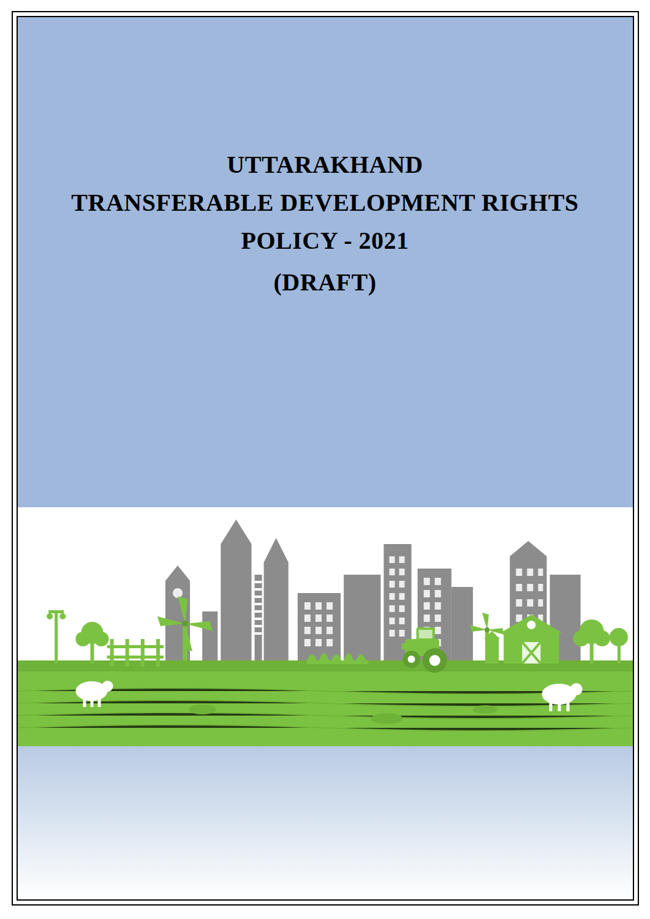UTTARAKHAND TRANSFERABLE DEVELOPMENT RIGHTS POLICY - 2021 (DRAFT)